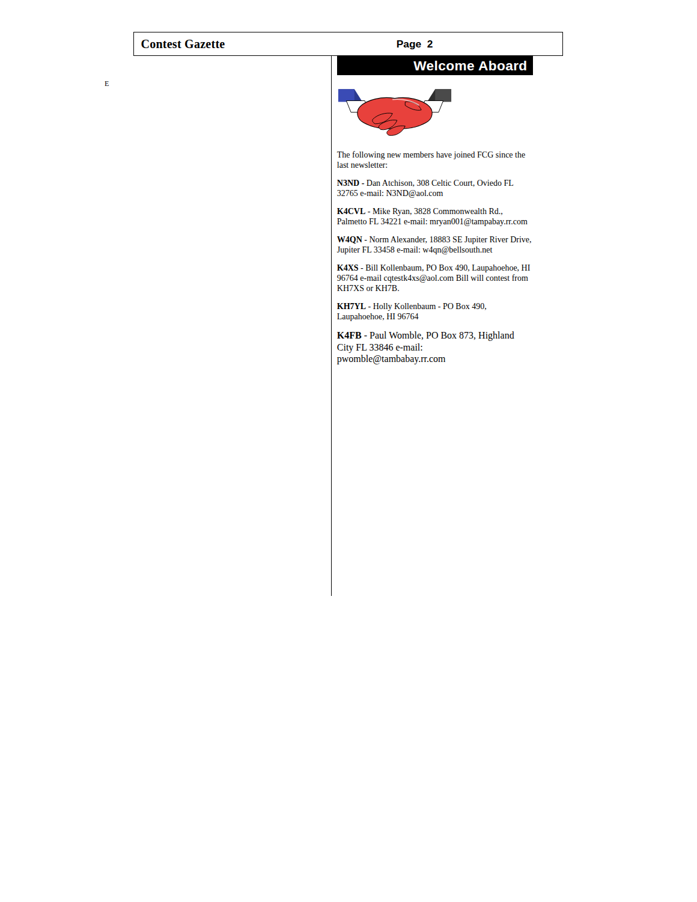E
Contest Gazette
Page 2
Welcome Aboard
The following new members have joined FCG since the last newsletter:
N3ND - Dan Atchison, 308 Celtic Court, Oviedo FL 32765 e-mail: N3ND@aol.com
K4CVL - Mike Ryan, 3828 Commonwealth Rd., Palmetto FL 34221 e-mail: mryan001@tampabay.rr.com
W4QN - Norm Alexander, 18883 SE Jupiter River Drive, Jupiter FL 33458 e-mail: w4qn@bellsouth.net
K4XS - Bill Kollenbaum, PO Box 490, Laupahoehoe, HI 96764 e-mail cqtestk4xs@aol.com Bill will contest from KH7XS or KH7B.
KH7YL - Holly Kollenbaum - PO Box 490, Laupahoehoe, HI 96764
K4FB - Paul Womble, PO Box 873, Highland City FL 33846 e-mail: pwomble@tambabay.rr.com